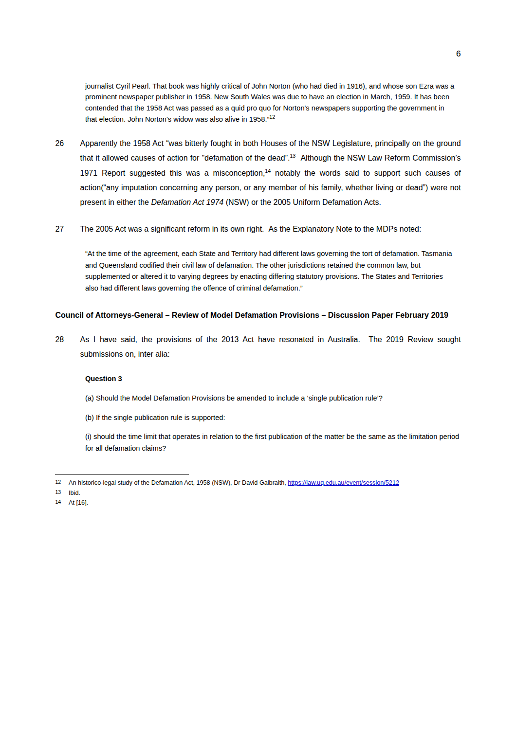6
journalist Cyril Pearl. That book was highly critical of John Norton (who had died in 1916), and whose son Ezra was a prominent newspaper publisher in 1958. New South Wales was due to have an election in March, 1959. It has been contended that the 1958 Act was passed as a quid pro quo for Norton's newspapers supporting the government in that election. John Norton's widow was also alive in 1958.”12
26
Apparently the 1958 Act “was bitterly fought in both Houses of the NSW Legislature, principally on the ground that it allowed causes of action for "defamation of the dead”.13 Although the NSW Law Reform Commission’s 1971 Report suggested this was a misconception,14 notably the words said to support such causes of action(“any imputation concerning any person, or any member of his family, whether living or dead”) were not present in either the Defamation Act 1974 (NSW) or the 2005 Uniform Defamation Acts.
27
The 2005 Act was a significant reform in its own right. As the Explanatory Note to the MDPs noted:
“At the time of the agreement, each State and Territory had different laws governing the tort of defamation. Tasmania and Queensland codified their civil law of defamation. The other jurisdictions retained the common law, but supplemented or altered it to varying degrees by enacting differing statutory provisions. The States and Territories also had different laws governing the offence of criminal defamation.”
Council of Attorneys-General – Review of Model Defamation Provisions – Discussion Paper February 2019
28
As I have said, the provisions of the 2013 Act have resonated in Australia. The 2019 Review sought submissions on, inter alia:
Question 3
(a) Should the Model Defamation Provisions be amended to include a ‘single publication rule’?
(b) If the single publication rule is supported:
(i) should the time limit that operates in relation to the first publication of the matter be the same as the limitation period for all defamation claims?
12
An historico-legal study of the Defamation Act, 1958 (NSW), Dr David Galbraith, https://law.uq.edu.au/event/session/5212
13
Ibid.
14
At [16].